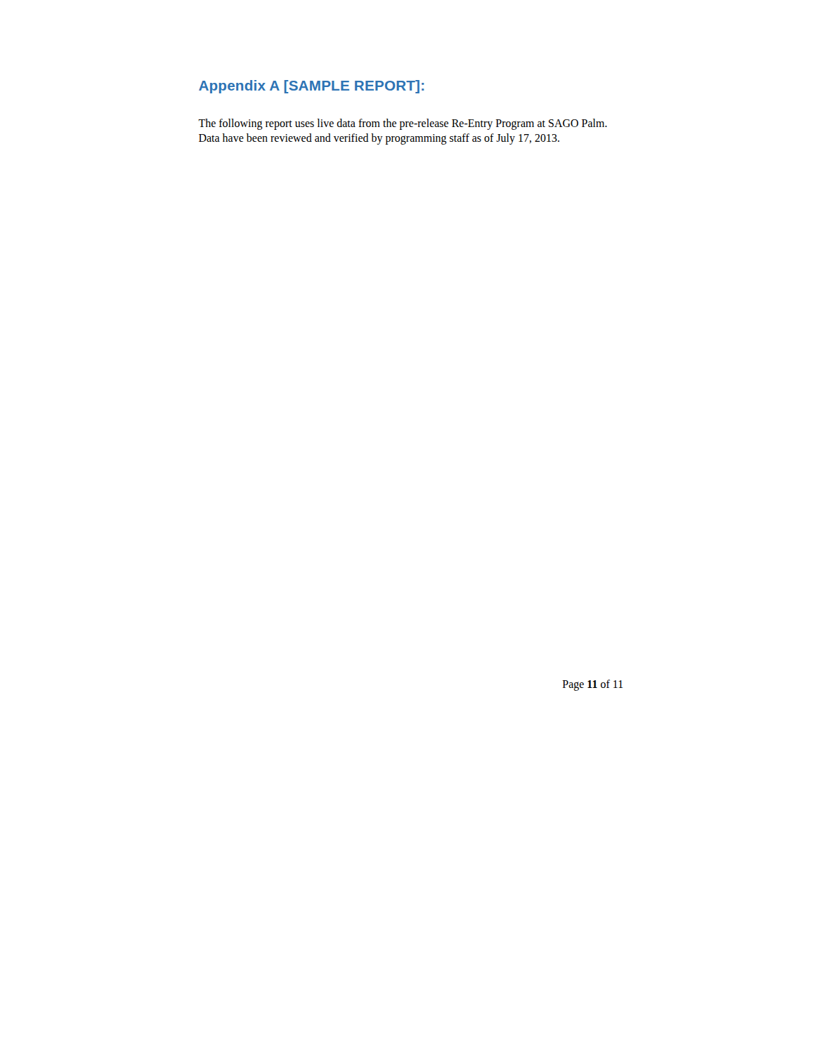Appendix A [SAMPLE REPORT]:
The following report uses live data from the pre-release Re-Entry Program at SAGO Palm. Data have been reviewed and verified by programming staff as of July 17, 2013.
Page 11 of 11